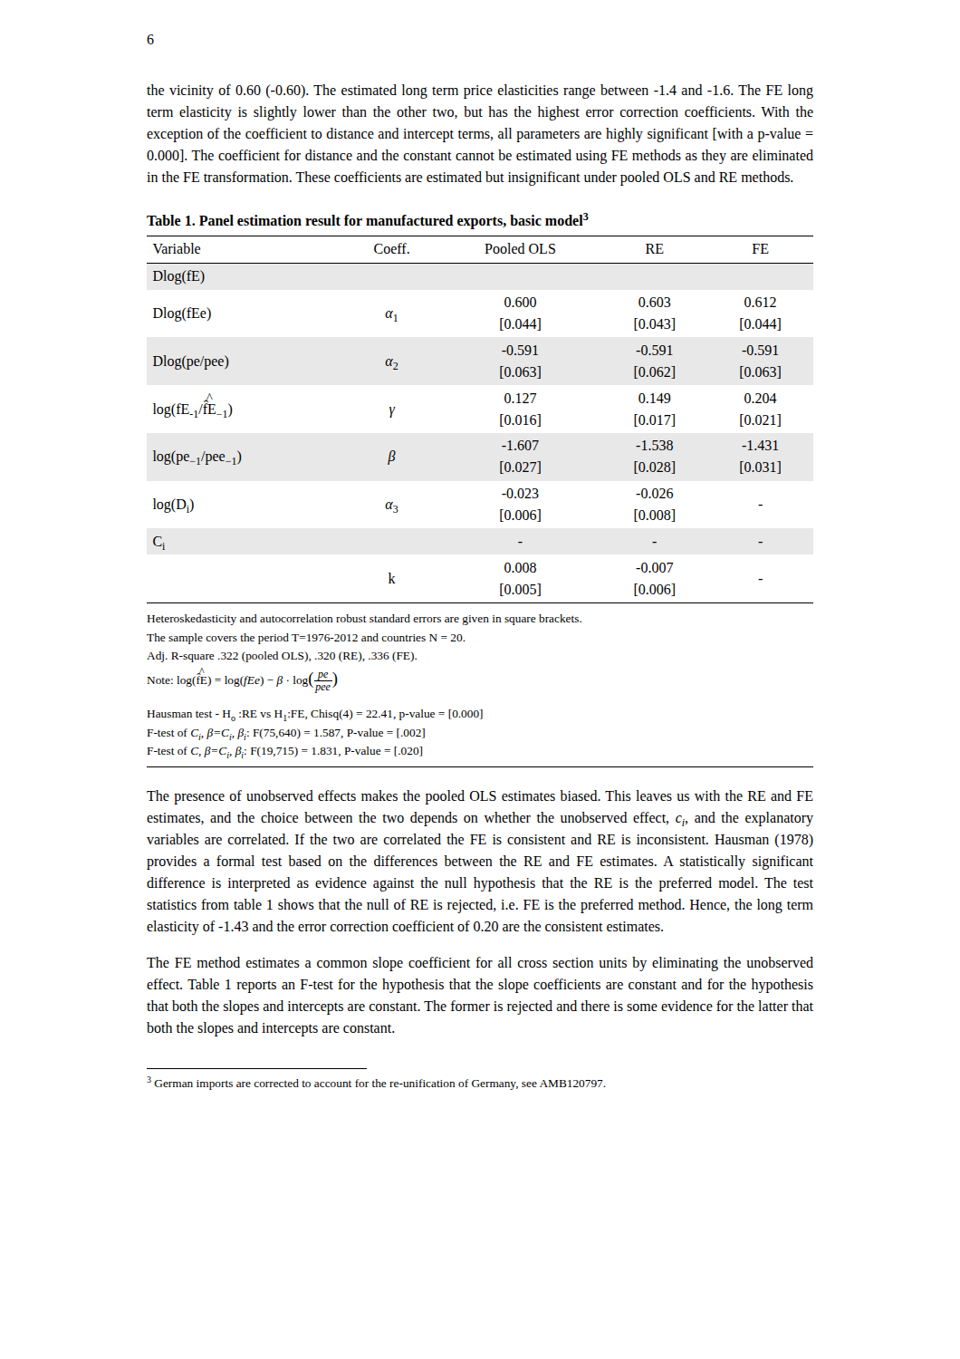6
the vicinity of 0.60 (-0.60). The estimated long term price elasticities range between -1.4 and -1.6. The FE long term elasticity is slightly lower than the other two, but has the highest error correction coefficients. With the exception of the coefficient to distance and intercept terms, all parameters are highly significant [with a p-value = 0.000]. The coefficient for distance and the constant cannot be estimated using FE methods as they are eliminated in the FE transformation. These coefficients are estimated but insignificant under pooled OLS and RE methods.
Table 1. Panel estimation result for manufactured exports, basic model3
| Variable | Coeff. | Pooled OLS | RE | FE |
| --- | --- | --- | --- | --- |
| Dlog(fE) | | | | |
| Dlog(fEe) | α 1 | 0.600 [0.044] | 0.603 [0.043] | 0.612 [0.044] |
| Dlog(pe/pee) | α 2 | -0.591 [0.063] | -0.591 [0.062] | -0.591 [0.063] |
| log(fE -1 / f̂E −1 ) | γ | 0.127 [0.016] | 0.149 [0.017] | 0.204 [0.021] |
| log(pe −1 /pee −1 ) | β | -1.607 [0.027] | -1.538 [0.028] | -1.431 [0.031] |
| log(D i ) | α 3 | -0.023 [0.006] | -0.026 [0.008] | - |
| C i | | - | - | - |
| | k | 0.008 [0.005] | -0.007 [0.006] | - |
Heteroskedasticity and autocorrelation robust standard errors are given in square brackets.
The sample covers the period T=1976-2012 and countries N = 20.
Adj. R-square .322 (pooled OLS), .320 (RE), .336 (FE).
Note: log(f̂E) = log(fEe) − β · log(pe pee)
Hausman test - Ho :RE vs H1:FE, Chisq(4) = 22.41, p-value = [0.000]
F-test of Ci, β=Ci, βi: F(75,640) = 1.587, P-value = [.002]
F-test of C, β=Ci, βi: F(19,715) = 1.831, P-value = [.020]
The presence of unobserved effects makes the pooled OLS estimates biased. This leaves us with the RE and FE estimates, and the choice between the two depends on whether the unobserved effect, ci, and the explanatory variables are correlated. If the two are correlated the FE is consistent and RE is inconsistent. Hausman (1978) provides a formal test based on the differences between the RE and FE estimates. A statistically significant difference is interpreted as evidence against the null hypothesis that the RE is the preferred model. The test statistics from table 1 shows that the null of RE is rejected, i.e. FE is the preferred method. Hence, the long term elasticity of -1.43 and the error correction coefficient of 0.20 are the consistent estimates.
The FE method estimates a common slope coefficient for all cross section units by eliminating the unobserved effect. Table 1 reports an F-test for the hypothesis that the slope coefficients are constant and for the hypothesis that both the slopes and intercepts are constant. The former is rejected and there is some evidence for the latter that both the slopes and intercepts are constant.
3 German imports are corrected to account for the re-unification of Germany, see AMB120797.